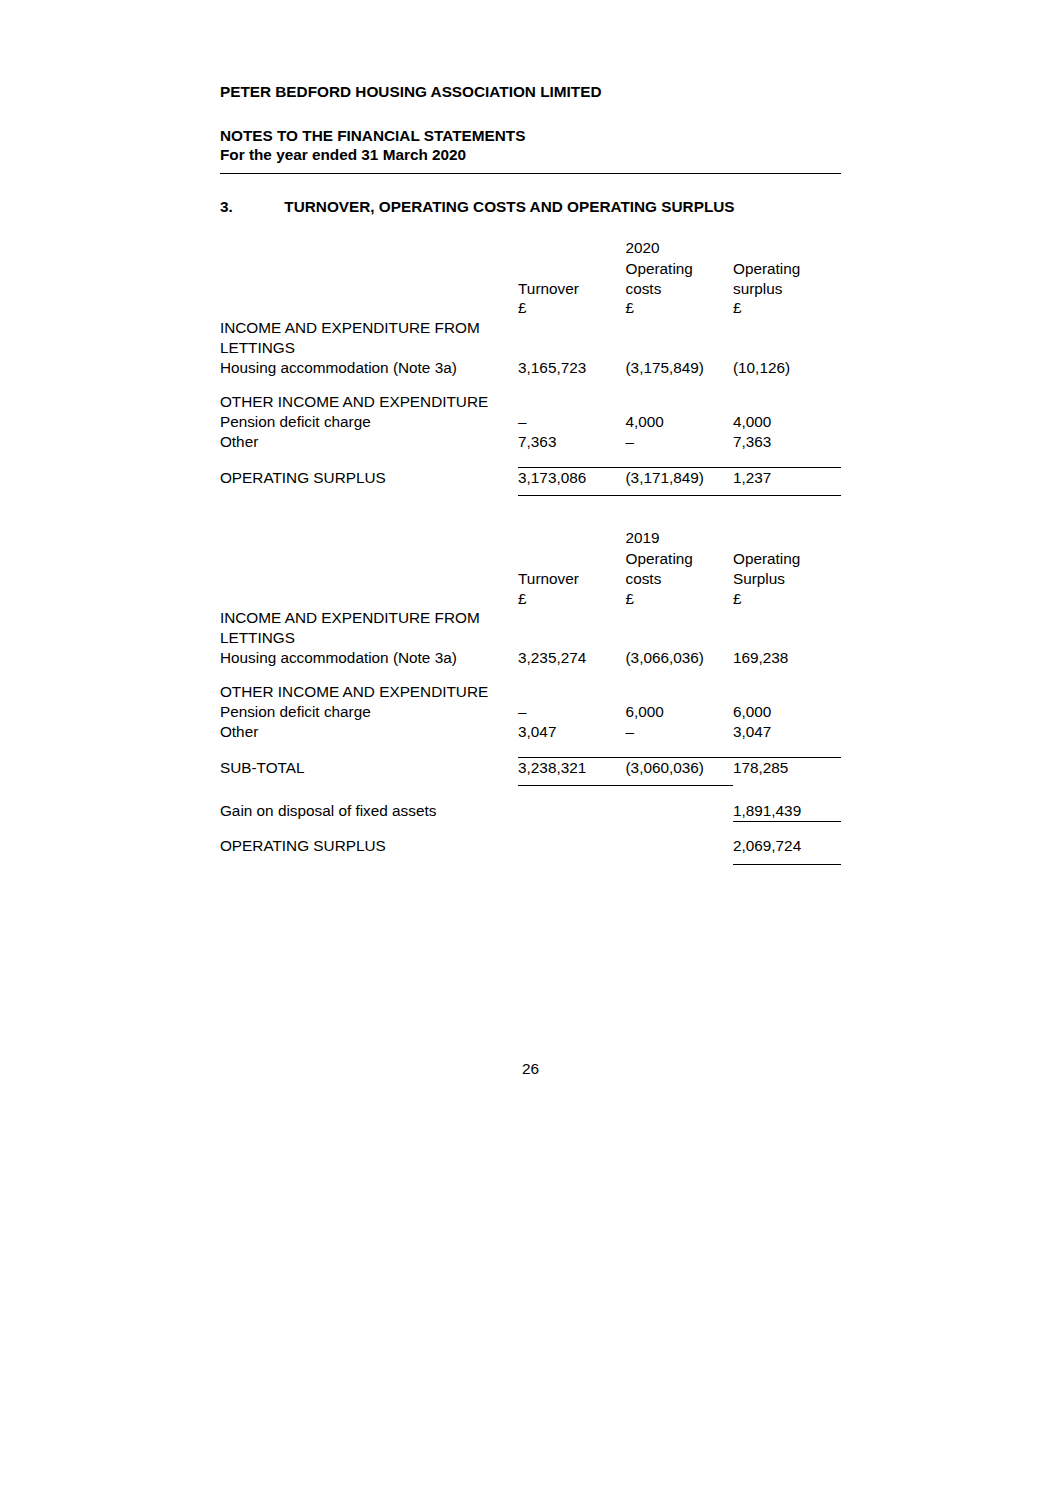PETER BEDFORD HOUSING ASSOCIATION LIMITED
NOTES TO THE FINANCIAL STATEMENTS
For the year ended 31 March 2020
3. TURNOVER, OPERATING COSTS AND OPERATING SURPLUS
| | | 2020 | |
| | | Operating | Operating |
| | Turnover | costs | surplus |
| | £ | £ | £ |
| INCOME AND EXPENDITURE FROM LETTINGS | | | |
| Housing accommodation (Note 3a) | 3,165,723 | (3,175,849) | (10,126) |
| OTHER INCOME AND EXPENDITURE | | | |
| Pension deficit charge | – | 4,000 | 4,000 |
| Other | 7,363 | – | 7,363 |
| OPERATING SURPLUS | 3,173,086 | (3,171,849) | 1,237 |
| | | 2019 | |
| | | Operating | Operating |
| | Turnover | costs | Surplus |
| | £ | £ | £ |
| INCOME AND EXPENDITURE FROM LETTINGS | | | |
| Housing accommodation (Note 3a) | 3,235,274 | (3,066,036) | 169,238 |
| OTHER INCOME AND EXPENDITURE | | | |
| Pension deficit charge | – | 6,000 | 6,000 |
| Other | 3,047 | – | 3,047 |
| SUB-TOTAL | 3,238,321 | (3,060,036) | 178,285 |
| Gain on disposal of fixed assets | | | 1,891,439 |
| OPERATING SURPLUS | | | 2,069,724 |
26